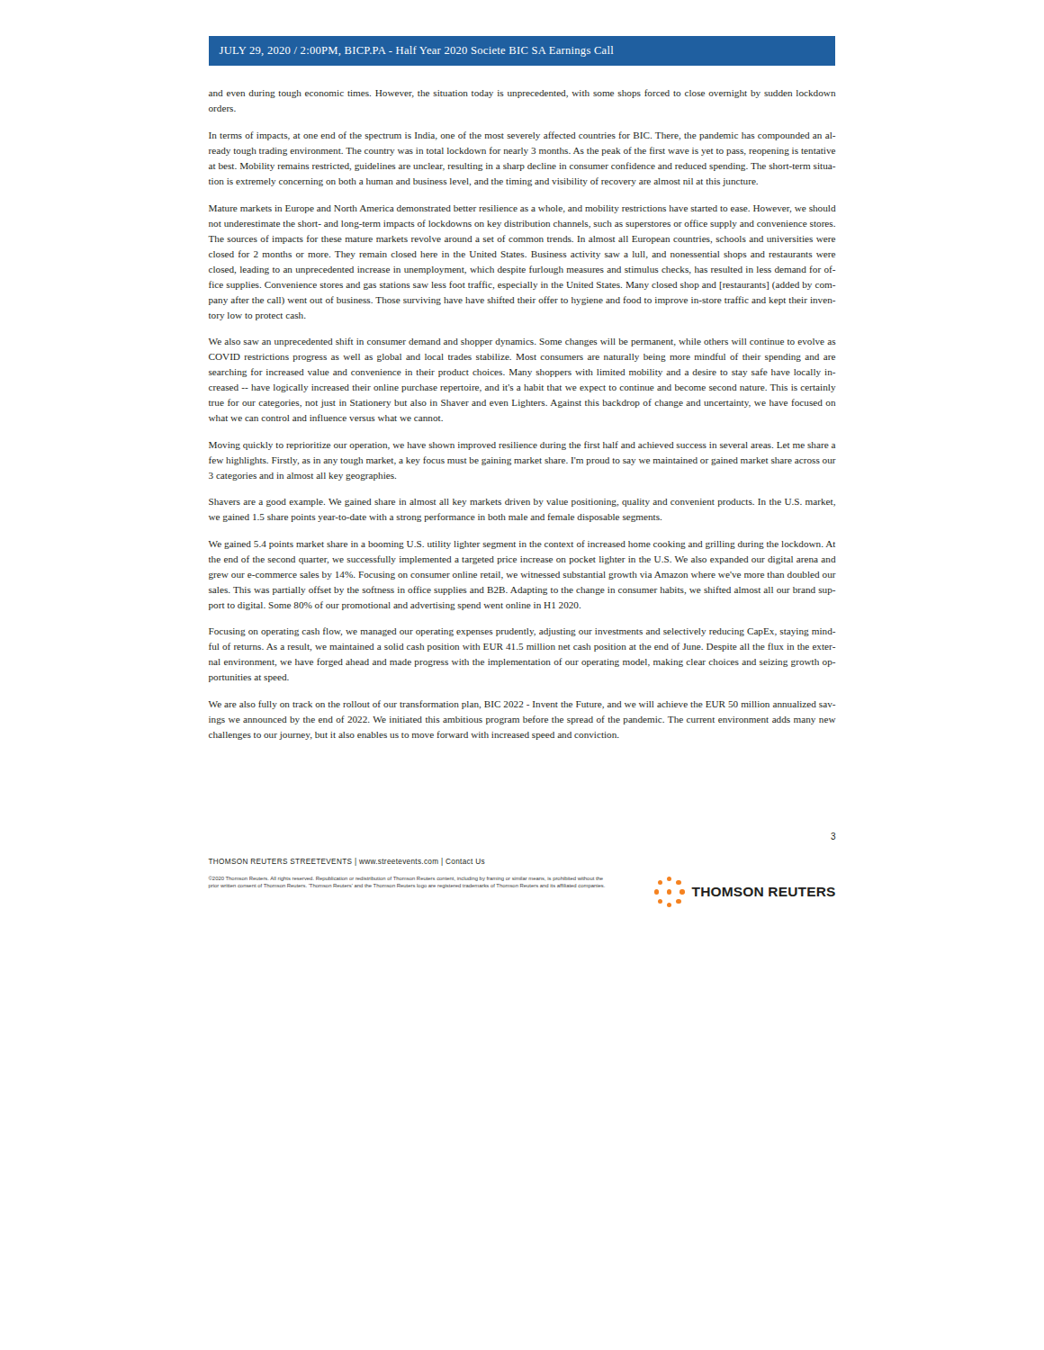JULY 29, 2020 / 2:00PM, BICP.PA - Half Year 2020 Societe BIC SA Earnings Call
and even during tough economic times. However, the situation today is unprecedented, with some shops forced to close overnight by sudden lockdown orders.
In terms of impacts, at one end of the spectrum is India, one of the most severely affected countries for BIC. There, the pandemic has compounded an already tough trading environment. The country was in total lockdown for nearly 3 months. As the peak of the first wave is yet to pass, reopening is tentative at best. Mobility remains restricted, guidelines are unclear, resulting in a sharp decline in consumer confidence and reduced spending. The short-term situation is extremely concerning on both a human and business level, and the timing and visibility of recovery are almost nil at this juncture.
Mature markets in Europe and North America demonstrated better resilience as a whole, and mobility restrictions have started to ease. However, we should not underestimate the short- and long-term impacts of lockdowns on key distribution channels, such as superstores or office supply and convenience stores. The sources of impacts for these mature markets revolve around a set of common trends. In almost all European countries, schools and universities were closed for 2 months or more. They remain closed here in the United States. Business activity saw a lull, and nonessential shops and restaurants were closed, leading to an unprecedented increase in unemployment, which despite furlough measures and stimulus checks, has resulted in less demand for office supplies. Convenience stores and gas stations saw less foot traffic, especially in the United States. Many closed shop and [restaurants] (added by company after the call) went out of business. Those surviving have have shifted their offer to hygiene and food to improve in-store traffic and kept their inventory low to protect cash.
We also saw an unprecedented shift in consumer demand and shopper dynamics. Some changes will be permanent, while others will continue to evolve as COVID restrictions progress as well as global and local trades stabilize. Most consumers are naturally being more mindful of their spending and are searching for increased value and convenience in their product choices. Many shoppers with limited mobility and a desire to stay safe have locally increased -- have logically increased their online purchase repertoire, and it's a habit that we expect to continue and become second nature. This is certainly true for our categories, not just in Stationery but also in Shaver and even Lighters. Against this backdrop of change and uncertainty, we have focused on what we can control and influence versus what we cannot.
Moving quickly to reprioritize our operation, we have shown improved resilience during the first half and achieved success in several areas. Let me share a few highlights. Firstly, as in any tough market, a key focus must be gaining market share. I'm proud to say we maintained or gained market share across our 3 categories and in almost all key geographies.
Shavers are a good example. We gained share in almost all key markets driven by value positioning, quality and convenient products. In the U.S. market, we gained 1.5 share points year-to-date with a strong performance in both male and female disposable segments.
We gained 5.4 points market share in a booming U.S. utility lighter segment in the context of increased home cooking and grilling during the lockdown. At the end of the second quarter, we successfully implemented a targeted price increase on pocket lighter in the U.S. We also expanded our digital arena and grew our e-commerce sales by 14%. Focusing on consumer online retail, we witnessed substantial growth via Amazon where we've more than doubled our sales. This was partially offset by the softness in office supplies and B2B. Adapting to the change in consumer habits, we shifted almost all our brand support to digital. Some 80% of our promotional and advertising spend went online in H1 2020.
Focusing on operating cash flow, we managed our operating expenses prudently, adjusting our investments and selectively reducing CapEx, staying mindful of returns. As a result, we maintained a solid cash position with EUR 41.5 million net cash position at the end of June. Despite all the flux in the external environment, we have forged ahead and made progress with the implementation of our operating model, making clear choices and seizing growth opportunities at speed.
We are also fully on track on the rollout of our transformation plan, BIC 2022 - Invent the Future, and we will achieve the EUR 50 million annualized savings we announced by the end of 2022. We initiated this ambitious program before the spread of the pandemic. The current environment adds many new challenges to our journey, but it also enables us to move forward with increased speed and conviction.
3
THOMSON REUTERS STREETEVENTS | www.streetevents.com | Contact Us
©2020 Thomson Reuters. All rights reserved. Republication or redistribution of Thomson Reuters content, including by framing or similar means, is prohibited without the prior written consent of Thomson Reuters. 'Thomson Reuters' and the Thomson Reuters logo are registered trademarks of Thomson Reuters and its affiliated companies.
THOMSON REUTERS